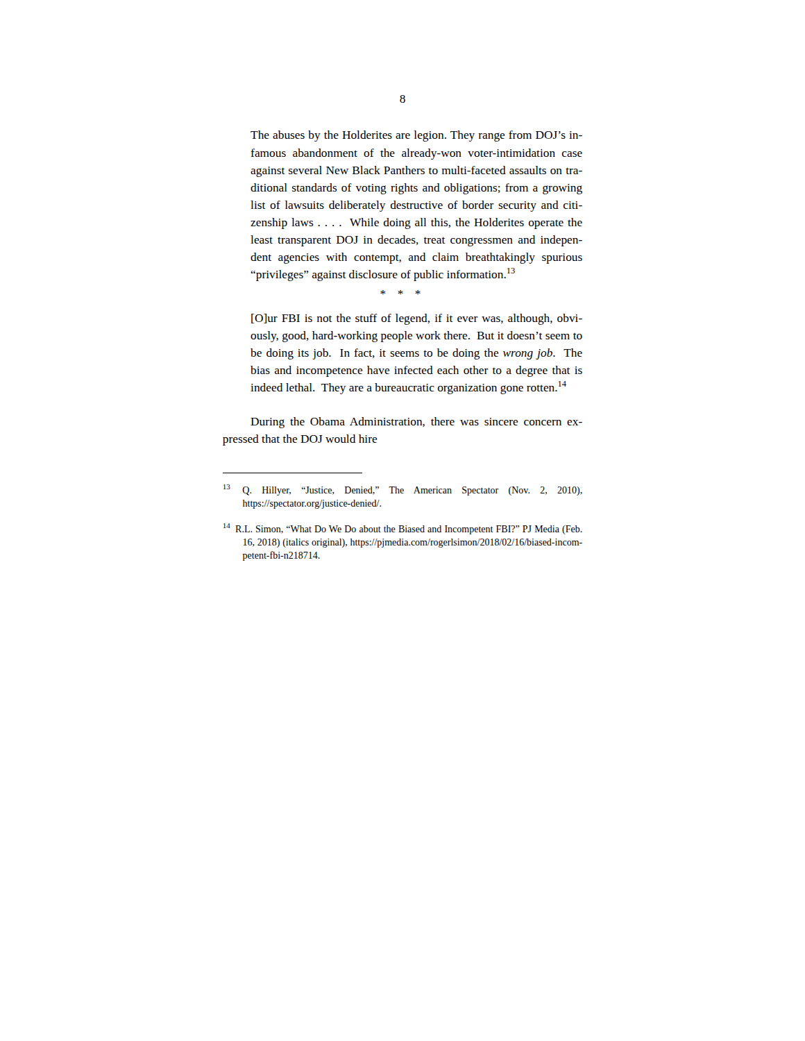8
The abuses by the Holderites are legion. They range from DOJ’s infamous abandonment of the already-won voter-intimidation case against several New Black Panthers to multi-faceted assaults on traditional standards of voting rights and obligations; from a growing list of lawsuits deliberately destructive of border security and citizenship laws . . . . While doing all this, the Holderites operate the least transparent DOJ in decades, treat congressmen and independent agencies with contempt, and claim breathtakingly spurious “privileges” against disclosure of public information.13
* * *
[O]ur FBI is not the stuff of legend, if it ever was, although, obviously, good, hard-working people work there. But it doesn’t seem to be doing its job. In fact, it seems to be doing the wrong job. The bias and incompetence have infected each other to a degree that is indeed lethal. They are a bureaucratic organization gone rotten.14
During the Obama Administration, there was sincere concern expressed that the DOJ would hire
13 Q. Hillyer, “Justice, Denied,” The American Spectator (Nov. 2, 2010), https://spectator.org/justice-denied/.
14 R.L. Simon, “What Do We Do about the Biased and Incompetent FBI?” PJ Media (Feb. 16, 2018) (italics original), https://pjmedia.com/rogerlsimon/2018/02/16/biased-incompetent-fbi-n218714.